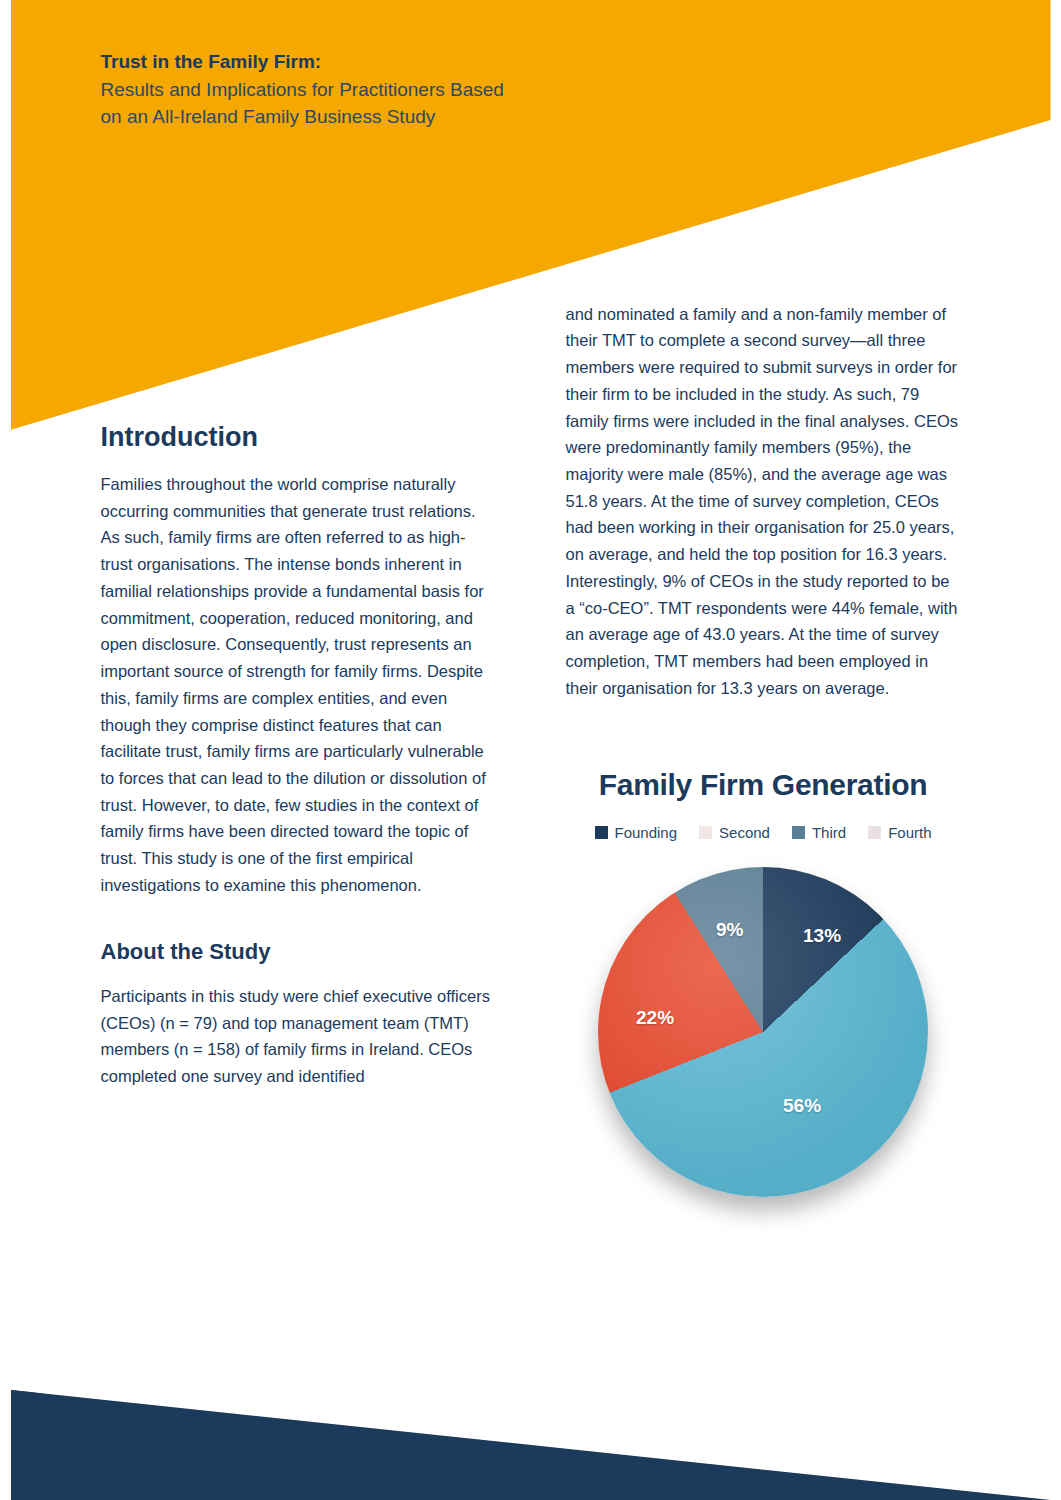Trust in the Family Firm: Results and Implications for Practitioners Based
on an All-Ireland Family Business Study
Introduction
Families throughout the world comprise naturally occurring communities that generate trust relations. As such, family firms are often referred to as high-trust organisations. The intense bonds inherent in familial relationships provide a fundamental basis for commitment, cooperation, reduced monitoring, and open disclosure. Consequently, trust represents an important source of strength for family firms. Despite this, family firms are complex entities, and even though they comprise distinct features that can facilitate trust, family firms are particularly vulnerable to forces that can lead to the dilution or dissolution of trust. However, to date, few studies in the context of family firms have been directed toward the topic of trust. This study is one of the first empirical investigations to examine this phenomenon.
About the Study
Participants in this study were chief executive officers (CEOs) (n = 79) and top management team (TMT) members (n = 158) of family firms in Ireland. CEOs completed one survey and identified
and nominated a family and a non-family member of their TMT to complete a second survey—all three members were required to submit surveys in order for their firm to be included in the study. As such, 79 family firms were included in the final analyses. CEOs were predominantly family members (95%), the majority were male (85%), and the average age was 51.8 years. At the time of survey completion, CEOs had been working in their organisation for 25.0 years, on average, and held the top position for 16.3 years. Interestingly, 9% of CEOs in the study reported to be a “co-CEO”. TMT respondents were 44% female, with an average age of 43.0 years. At the time of survey completion, TMT members had been employed in their organisation for 13.3 years on average.
Family Firm Generation
Founding Second Third Fourth
13% 56% 22% 9%